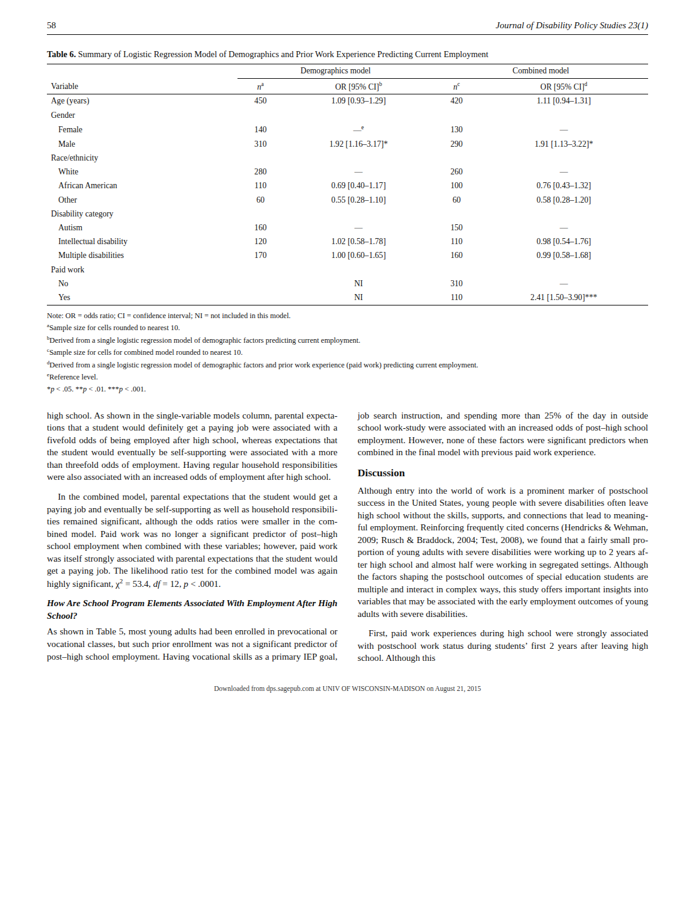58 Journal of Disability Policy Studies 23(1)
Table 6. Summary of Logistic Regression Model of Demographics and Prior Work Experience Predicting Current Employment
| | Demographics model | Combined model |
| --- | --- | --- |
| Variable | n a | OR [95% CI] b | n c | OR [95% CI] d |
| Age (years) | 450 | 1.09 [0.93–1.29] | 420 | 1.11 [0.94–1.31] |
| Gender | | | | |
| Female | 140 | — e | 130 | — |
| Male | 310 | 1.92 [1.16–3.17]* | 290 | 1.91 [1.13–3.22]* |
| Race/ethnicity | | | | |
| White | 280 | — | 260 | — |
| African American | 110 | 0.69 [0.40–1.17] | 100 | 0.76 [0.43–1.32] |
| Other | 60 | 0.55 [0.28–1.10] | 60 | 0.58 [0.28–1.20] |
| Disability category | | | | |
| Autism | 160 | — | 150 | — |
| Intellectual disability | 120 | 1.02 [0.58–1.78] | 110 | 0.98 [0.54–1.76] |
| Multiple disabilities | 170 | 1.00 [0.60–1.65] | 160 | 0.99 [0.58–1.68] |
| Paid work | | | | |
| No | | NI | 310 | — |
| Yes | | NI | 110 | 2.41 [1.50–3.90]*** |
Note: OR = odds ratio; CI = confidence interval; NI = not included in this model.
aSample size for cells rounded to nearest 10.
bDerived from a single logistic regression model of demographic factors predicting current employment.
cSample size for cells for combined model rounded to nearest 10.
dDerived from a single logistic regression model of demographic factors and prior work experience (paid work) predicting current employment.
eReference level.
*p < .05. **p < .01. ***p < .001.
high school. As shown in the single-variable models column, parental expectations that a student would definitely get a paying job were associated with a fivefold odds of being employed after high school, whereas expectations that the student would eventually be self-supporting were associated with a more than threefold odds of employment. Having regular household responsibilities were also associated with an increased odds of employment after high school.
In the combined model, parental expectations that the student would get a paying job and eventually be self-supporting as well as household responsibilities remained significant, although the odds ratios were smaller in the combined model. Paid work was no longer a significant predictor of post–high school employment when combined with these variables; however, paid work was itself strongly associated with parental expectations that the student would get a paying job. The likelihood ratio test for the combined model was again highly significant, χ2 = 53.4, df = 12, p < .0001.
How Are School Program Elements Associated With Employment After High School?
As shown in Table 5, most young adults had been enrolled in prevocational or vocational classes, but such prior enrollment was not a significant predictor of post–high school employ­ment. Having vocational skills as a primary IEP goal, job search instruction, and spending more than 25% of the day in outside school work-study were associated with an increased odds of post–high school employment. However, none of these factors were significant predictors when combined in the final model with previous paid work experience.
Discussion
Although entry into the world of work is a prominent marker of postschool success in the United States, young people with severe disabilities often leave high school without the skills, supports, and connections that lead to meaningful employ­ment. Reinforcing frequently cited concerns (Hendricks & Wehman, 2009; Rusch & Braddock, 2004; Test, 2008), we found that a fairly small proportion of young adults with severe disabilities were working up to 2 years after high school and almost half were working in segregated settings. Although the factors shaping the postschool outcomes of special education students are multiple and interact in com­plex ways, this study offers important insights into variables that may be associated with the early employment outcomes of young adults with severe disabilities.
First, paid work experiences during high school were strongly associated with postschool work status during stu­dents’ first 2 years after leaving high school. Although this
Downloaded from dps.sagepub.com at UNIV OF WISCONSIN-MADISON on August 21, 2015